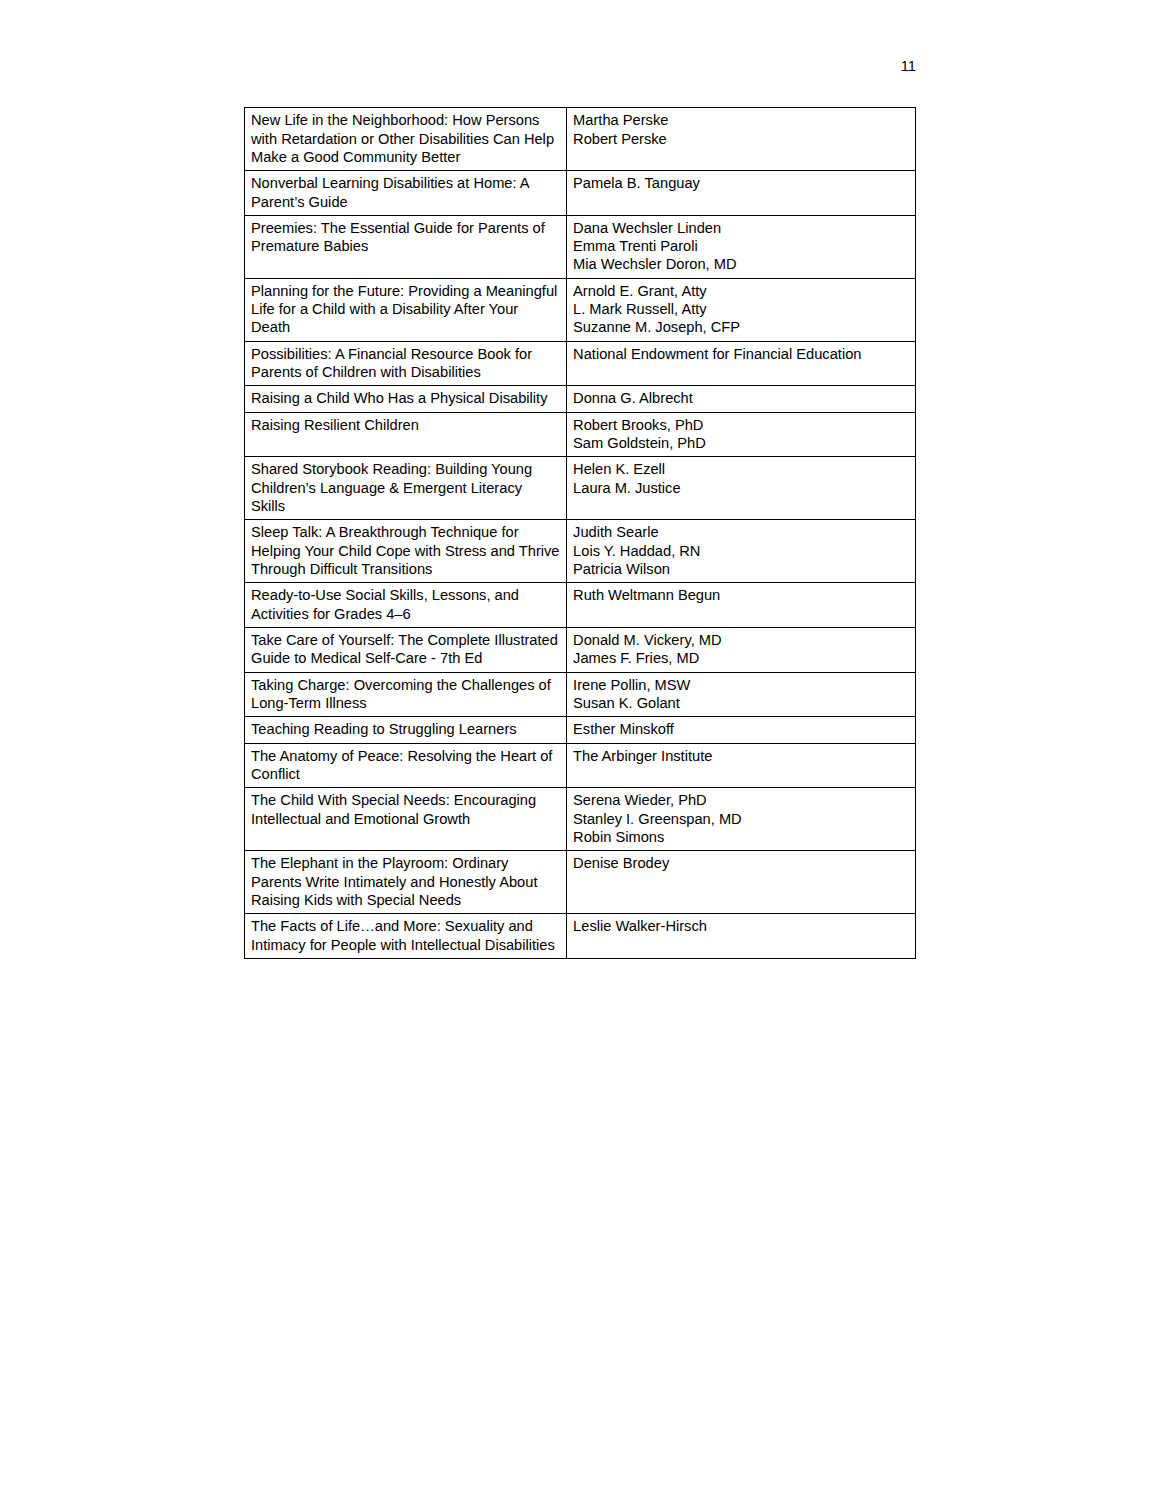11
| New Life in the Neighborhood: How Persons with Retardation or Other Disabilities Can Help Make a Good Community Better | Martha Perske Robert Perske |
| Nonverbal Learning Disabilities at Home: A Parent’s Guide | Pamela B. Tanguay |
| Preemies: The Essential Guide for Parents of Premature Babies | Dana Wechsler Linden Emma Trenti Paroli Mia Wechsler Doron, MD |
| Planning for the Future: Providing a Meaningful Life for a Child with a Disability After Your Death | Arnold E. Grant, Atty L. Mark Russell, Atty Suzanne M. Joseph, CFP |
| Possibilities: A Financial Resource Book for Parents of Children with Disabilities | National Endowment for Financial Education |
| Raising a Child Who Has a Physical Disability | Donna G. Albrecht |
| Raising Resilient Children | Robert Brooks, PhD Sam Goldstein, PhD |
| Shared Storybook Reading: Building Young Children’s Language & Emergent Literacy Skills | Helen K. Ezell Laura M. Justice |
| Sleep Talk: A Breakthrough Technique for Helping Your Child Cope with Stress and Thrive Through Difficult Transitions | Judith Searle Lois Y. Haddad, RN Patricia Wilson |
| Ready-to-Use Social Skills, Lessons, and Activities for Grades 4–6 | Ruth Weltmann Begun |
| Take Care of Yourself: The Complete Illustrated Guide to Medical Self-Care - 7th Ed | Donald M. Vickery, MD James F. Fries, MD |
| Taking Charge: Overcoming the Challenges of Long-Term Illness | Irene Pollin, MSW Susan K. Golant |
| Teaching Reading to Struggling Learners | Esther Minskoff |
| The Anatomy of Peace: Resolving the Heart of Conflict | The Arbinger Institute |
| The Child With Special Needs: Encouraging Intellectual and Emotional Growth | Serena Wieder, PhD Stanley I. Greenspan, MD Robin Simons |
| The Elephant in the Playroom: Ordinary Parents Write Intimately and Honestly About Raising Kids with Special Needs | Denise Brodey |
| The Facts of Life…and More: Sexuality and Intimacy for People with Intellectual Disabilities | Leslie Walker-Hirsch |